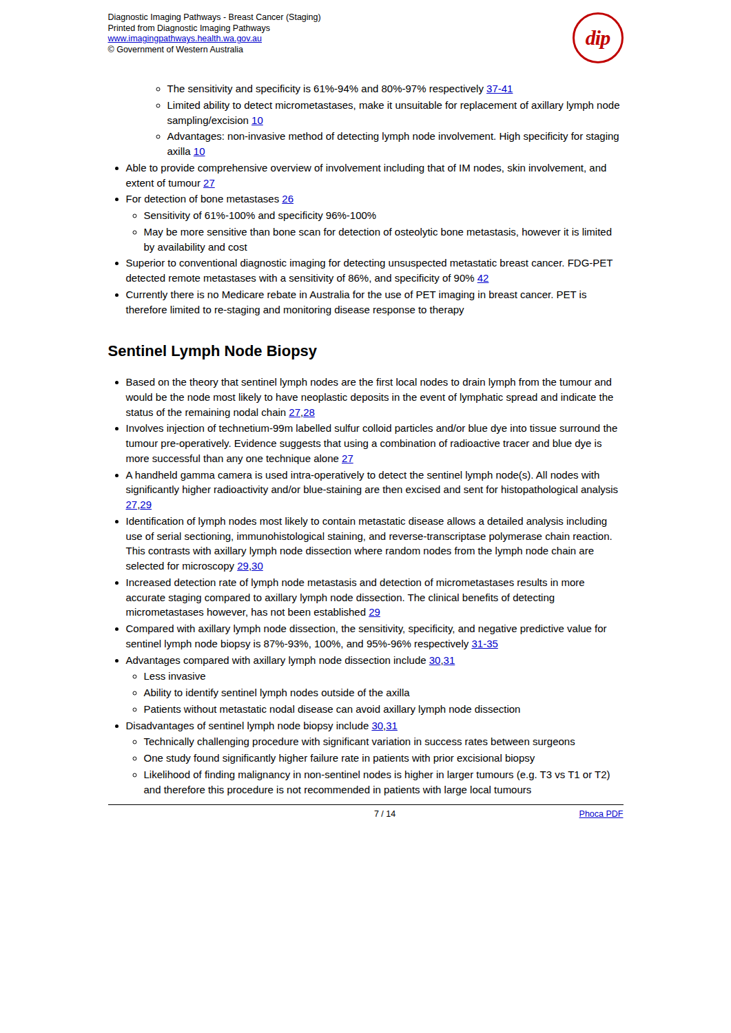Diagnostic Imaging Pathways - Breast Cancer (Staging)
Printed from Diagnostic Imaging Pathways
www.imagingpathways.health.wa.gov.au
© Government of Western Australia
dip
The sensitivity and specificity is 61%-94% and 80%-97% respectively 37-41
Limited ability to detect micrometastases, make it unsuitable for replacement of axillary lymph node sampling/excision 10
Advantages: non-invasive method of detecting lymph node involvement. High specificity for staging axilla 10
Able to provide comprehensive overview of involvement including that of IM nodes, skin involvement, and extent of tumour 27
For detection of bone metastases 26
Sensitivity of 61%-100% and specificity 96%-100%
May be more sensitive than bone scan for detection of osteolytic bone metastasis, however it is limited by availability and cost
Superior to conventional diagnostic imaging for detecting unsuspected metastatic breast cancer. FDG-PET detected remote metastases with a sensitivity of 86%, and specificity of 90% 42
Currently there is no Medicare rebate in Australia for the use of PET imaging in breast cancer. PET is therefore limited to re-staging and monitoring disease response to therapy
Sentinel Lymph Node Biopsy
Based on the theory that sentinel lymph nodes are the first local nodes to drain lymph from the tumour and would be the node most likely to have neoplastic deposits in the event of lymphatic spread and indicate the status of the remaining nodal chain 27,28
Involves injection of technetium-99m labelled sulfur colloid particles and/or blue dye into tissue surround the tumour pre-operatively. Evidence suggests that using a combination of radioactive tracer and blue dye is more successful than any one technique alone 27
A handheld gamma camera is used intra-operatively to detect the sentinel lymph node(s). All nodes with significantly higher radioactivity and/or blue-staining are then excised and sent for histopathological analysis 27,29
Identification of lymph nodes most likely to contain metastatic disease allows a detailed analysis including use of serial sectioning, immunohistological staining, and reverse-transcriptase polymerase chain reaction. This contrasts with axillary lymph node dissection where random nodes from the lymph node chain are selected for microscopy 29,30
Increased detection rate of lymph node metastasis and detection of micrometastases results in more accurate staging compared to axillary lymph node dissection. The clinical benefits of detecting micrometastases however, has not been established 29
Compared with axillary lymph node dissection, the sensitivity, specificity, and negative predictive value for sentinel lymph node biopsy is 87%-93%, 100%, and 95%-96% respectively 31-35
Advantages compared with axillary lymph node dissection include 30,31
Less invasive
Ability to identify sentinel lymph nodes outside of the axilla
Patients without metastatic nodal disease can avoid axillary lymph node dissection
Disadvantages of sentinel lymph node biopsy include 30,31
Technically challenging procedure with significant variation in success rates between surgeons
One study found significantly higher failure rate in patients with prior excisional biopsy
Likelihood of finding malignancy in non-sentinel nodes is higher in larger tumours (e.g. T3 vs T1 or T2) and therefore this procedure is not recommended in patients with large local tumours
7 / 14
Phoca PDF